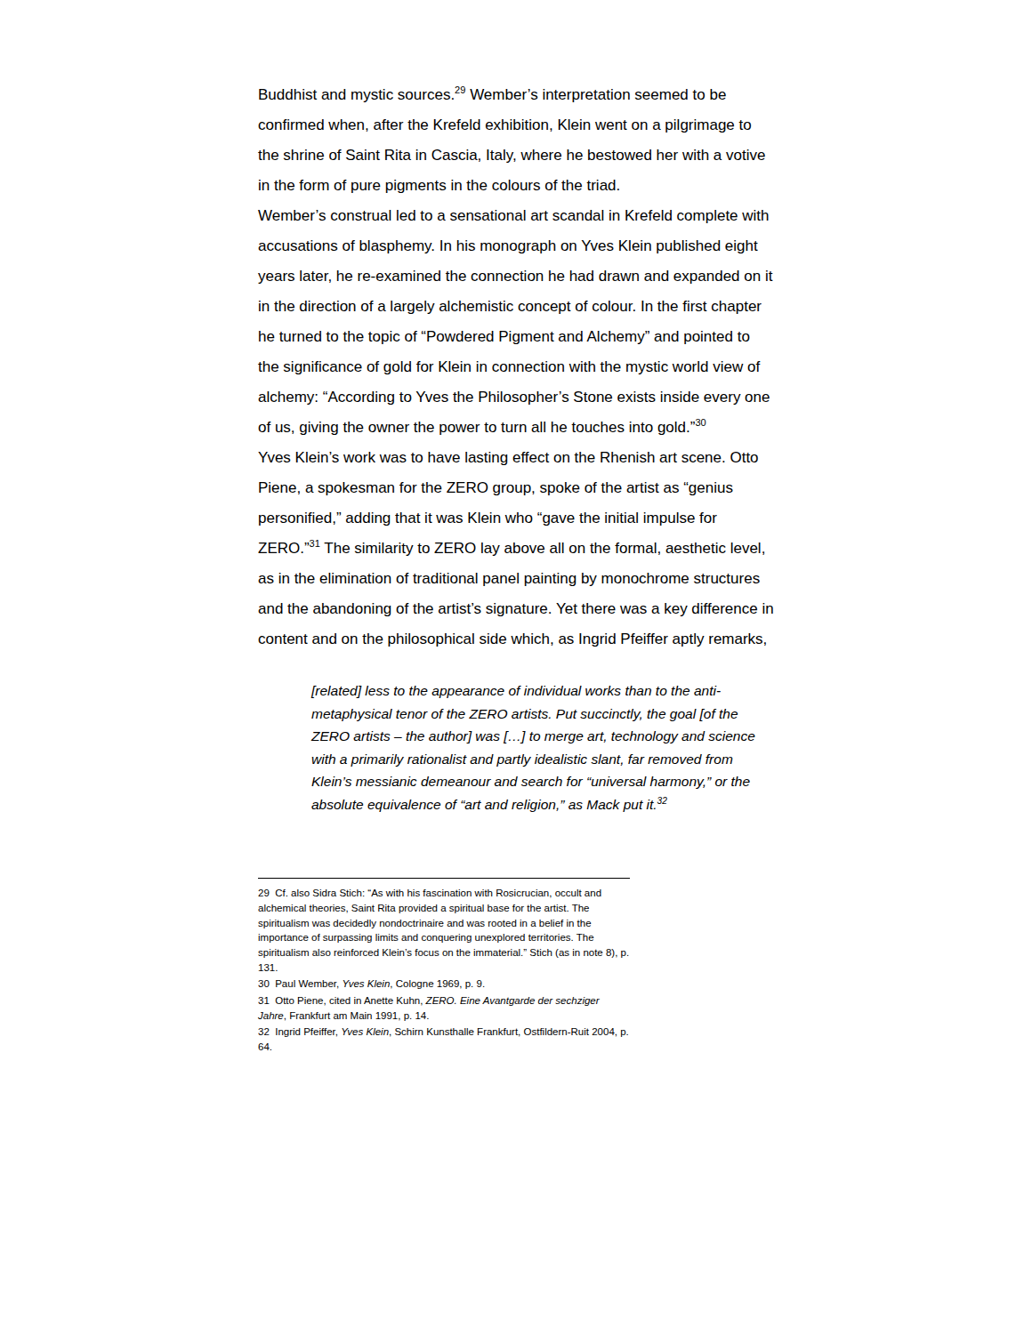Buddhist and mystic sources.29 Wember’s interpretation seemed to be confirmed when, after the Krefeld exhibition, Klein went on a pilgrimage to the shrine of Saint Rita in Cascia, Italy, where he bestowed her with a votive in the form of pure pigments in the colours of the triad.
Wember’s construal led to a sensational art scandal in Krefeld complete with accusations of blasphemy. In his monograph on Yves Klein published eight years later, he re-examined the connection he had drawn and expanded on it in the direction of a largely alchemistic concept of colour. In the first chapter he turned to the topic of “Powdered Pigment and Alchemy” and pointed to the significance of gold for Klein in connection with the mystic world view of alchemy: “According to Yves the Philosopher’s Stone exists inside every one of us, giving the owner the power to turn all he touches into gold.”30
Yves Klein’s work was to have lasting effect on the Rhenish art scene. Otto Piene, a spokesman for the ZERO group, spoke of the artist as “genius personified,” adding that it was Klein who “gave the initial impulse for ZERO.”31 The similarity to ZERO lay above all on the formal, aesthetic level, as in the elimination of traditional panel painting by monochrome structures and the abandoning of the artist’s signature. Yet there was a key difference in content and on the philosophical side which, as Ingrid Pfeiffer aptly remarks,
[related] less to the appearance of individual works than to the anti-metaphysical tenor of the ZERO artists. Put succinctly, the goal [of the ZERO artists – the author] was […] to merge art, technology and science with a primarily rationalist and partly idealistic slant, far removed from Klein’s messianic demeanour and search for “universal harmony,” or the absolute equivalence of “art and religion,” as Mack put it.32
29 Cf. also Sidra Stich: “As with his fascination with Rosicrucian, occult and alchemical theories, Saint Rita provided a spiritual base for the artist. The spiritualism was decidedly nondoctrinaire and was rooted in a belief in the importance of surpassing limits and conquering unexplored territories. The spiritualism also reinforced Klein’s focus on the immaterial.” Stich (as in note 8), p. 131.
30 Paul Wember, Yves Klein, Cologne 1969, p. 9.
31 Otto Piene, cited in Anette Kuhn, ZERO. Eine Avantgarde der sechziger Jahre, Frankfurt am Main 1991, p. 14.
32 Ingrid Pfeiffer, Yves Klein, Schirn Kunsthalle Frankfurt, Ostfildern-Ruit 2004, p. 64.